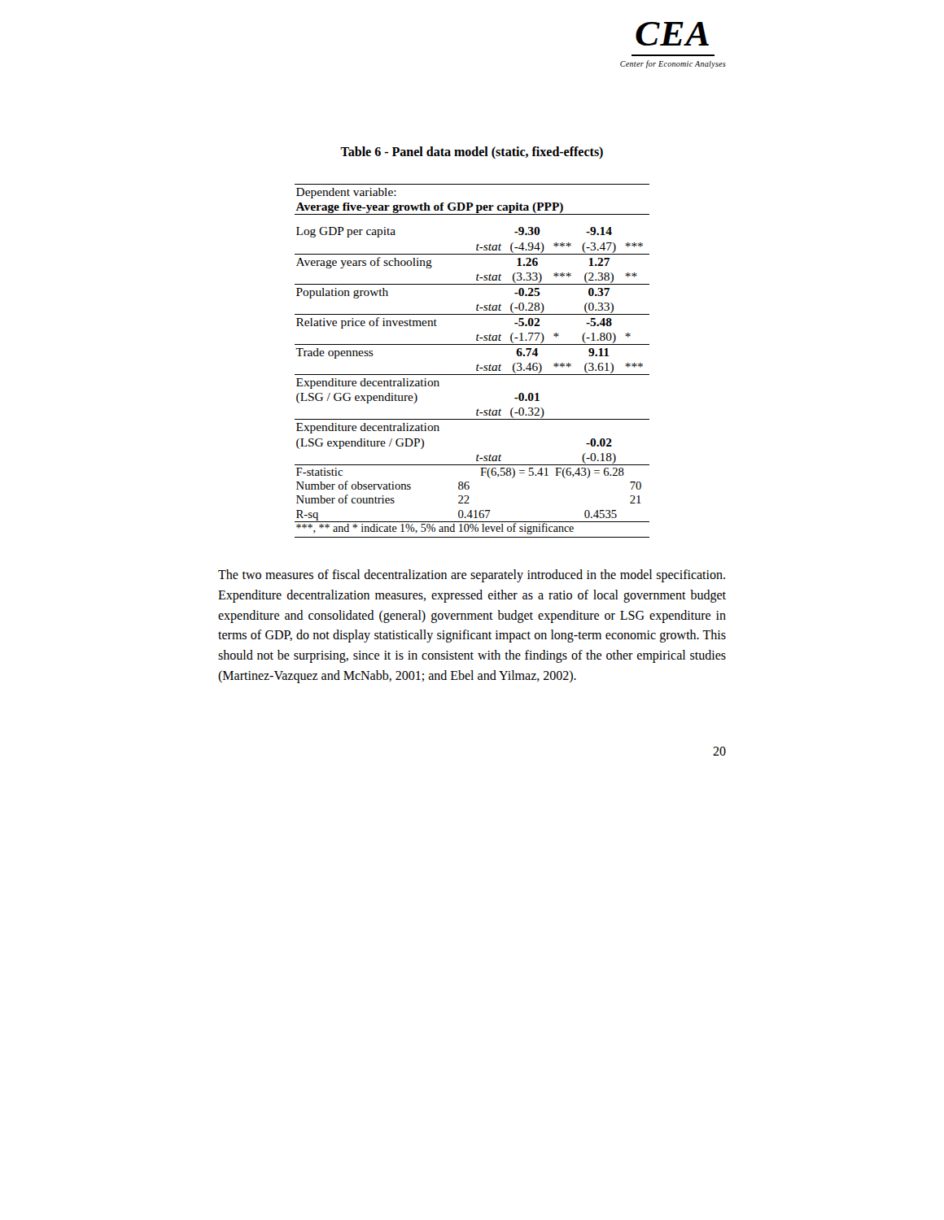CEA Center for Economic Analyses
Table 6 - Panel data model (static, fixed-effects)
| Dependent variable: |
| Average five-year growth of GDP per capita (PPP) |
| Log GDP per capita | | -9.30 | | -9.14 | |
| | t-stat | (-4.94) | *** | (-3.47) | *** |
| Average years of schooling | | 1.26 | | 1.27 | |
| | t-stat | (3.33) | *** | (2.38) | ** |
| Population growth | | -0.25 | | 0.37 | |
| | t-stat | (-0.28) | | (0.33) | |
| Relative price of investment | | -5.02 | | -5.48 | |
| | t-stat | (-1.77) | * | (-1.80) | * |
| Trade openness | | 6.74 | | 9.11 | |
| | t-stat | (3.46) | *** | (3.61) | *** |
| Expenditure decentralization | | | | | |
| (LSG / GG expenditure) | | -0.01 | | | |
| | t-stat | (-0.32) | | | |
| Expenditure decentralization | | | | | |
| (LSG expenditure / GDP) | | | | -0.02 | |
| | t-stat | | | (-0.18) | |
| F-statistic | F(6,58) = 5.41 F(6,43) = 6.28 |
| Number of observations | 86 | 70 |
| Number of countries | 22 | 21 |
| R-sq | 0.4167 | 0.4535 |
| ***, ** and * indicate 1%, 5% and 10% level of significance |
The two measures of fiscal decentralization are separately introduced in the model specification. Expenditure decentralization measures, expressed either as a ratio of local government budget expenditure and consolidated (general) government budget expenditure or LSG expenditure in terms of GDP, do not display statistically significant impact on long-term economic growth. This should not be surprising, since it is in consistent with the findings of the other empirical studies (Martinez-Vazquez and McNabb, 2001; and Ebel and Yilmaz, 2002).
20